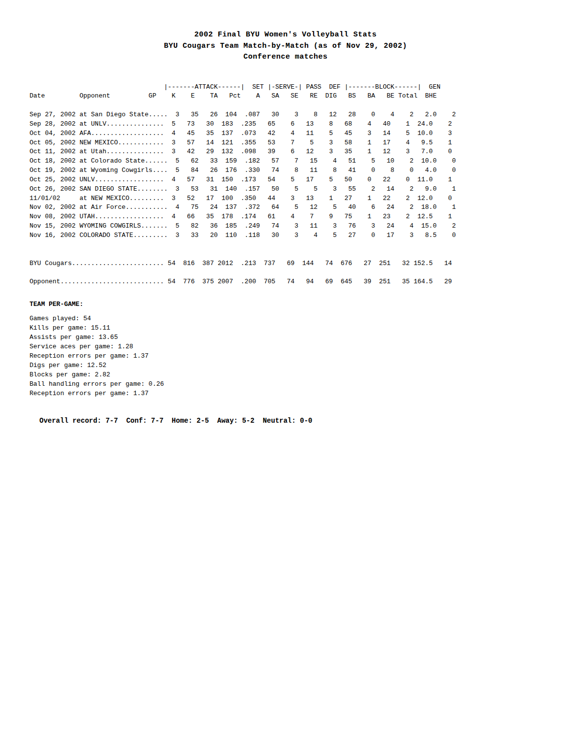2002 Final BYU Women's Volleyball Stats
BYU Cougars Team Match-by-Match (as of Nov 29, 2002)
Conference matches
                                   |-------ATTACK------|  SET |-SERVE-| PASS  DEF |-------BLOCK------|  GEN
Date         Opponent          GP    K    E    TA   Pct    A   SA   SE   RE  DIG   BS   BA   BE Total  BHE

Sep 27, 2002 at San Diego State.....  3   35   26  104  .087   30    3    8   12   28    0    4    2   2.0    2
Sep 28, 2002 at UNLV...............  5   73   30  183  .235   65    6   13    8   68    4   40    1  24.0    2
Oct 04, 2002 AFA...................  4   45   35  137  .073   42    4   11    5   45    3   14    5  10.0    3
Oct 05, 2002 NEW MEXICO............  3   57   14  121  .355   53    7    5    3   58    1   17    4   9.5    1
Oct 11, 2002 at Utah...............  3   42   29  132  .098   39    6   12    3   35    1   12    3   7.0    0
Oct 18, 2002 at Colorado State......  5   62   33  159  .182   57    7   15    4   51    5   10    2  10.0    0
Oct 19, 2002 at Wyoming Cowgirls....  5   84   26  176  .330   74    8   11    8   41    0    8    0   4.0    0
Oct 25, 2002 UNLV..................  4   57   31  150  .173   54    5   17    5   50    0   22    0  11.0    1
Oct 26, 2002 SAN DIEGO STATE........  3   53   31  140  .157   50    5    5    3   55    2   14    2   9.0    1
11/01/02     at NEW MEXICO.........  3   52   17  100  .350   44    3   13    1   27    1   22    2  12.0    0
Nov 02, 2002 at Air Force...........  4   75   24  137  .372   64    5   12    5   40    6   24    2  18.0    1
Nov 08, 2002 UTAH..................  4   66   35  178  .174   61    4    7    9   75    1   23    2  12.5    1
Nov 15, 2002 WYOMING COWGIRLS.......  5   82   36  185  .249   74    3   11    3   76    3   24    4  15.0    2
Nov 16, 2002 COLORADO STATE.........  3   33   20  110  .118   30    3    4    5   27    0   17    3   8.5    0


BYU Cougars........................ 54  816  387 2012  .213  737   69  144   74  676   27  251   32 152.5   14

Opponent........................... 54  776  375 2007  .200  705   74   94   69  645   39  251   35 164.5   29
TEAM PER-GAME:
Games played: 54
Kills per game: 15.11
Assists per game: 13.65
Service aces per game: 1.28
Reception errors per game: 1.37
Digs per game: 12.52
Blocks per game: 2.82
Ball handling errors per game: 0.26
Reception errors per game: 1.37
Overall record: 7-7 Conf: 7-7 Home: 2-5 Away: 5-2 Neutral: 0-0